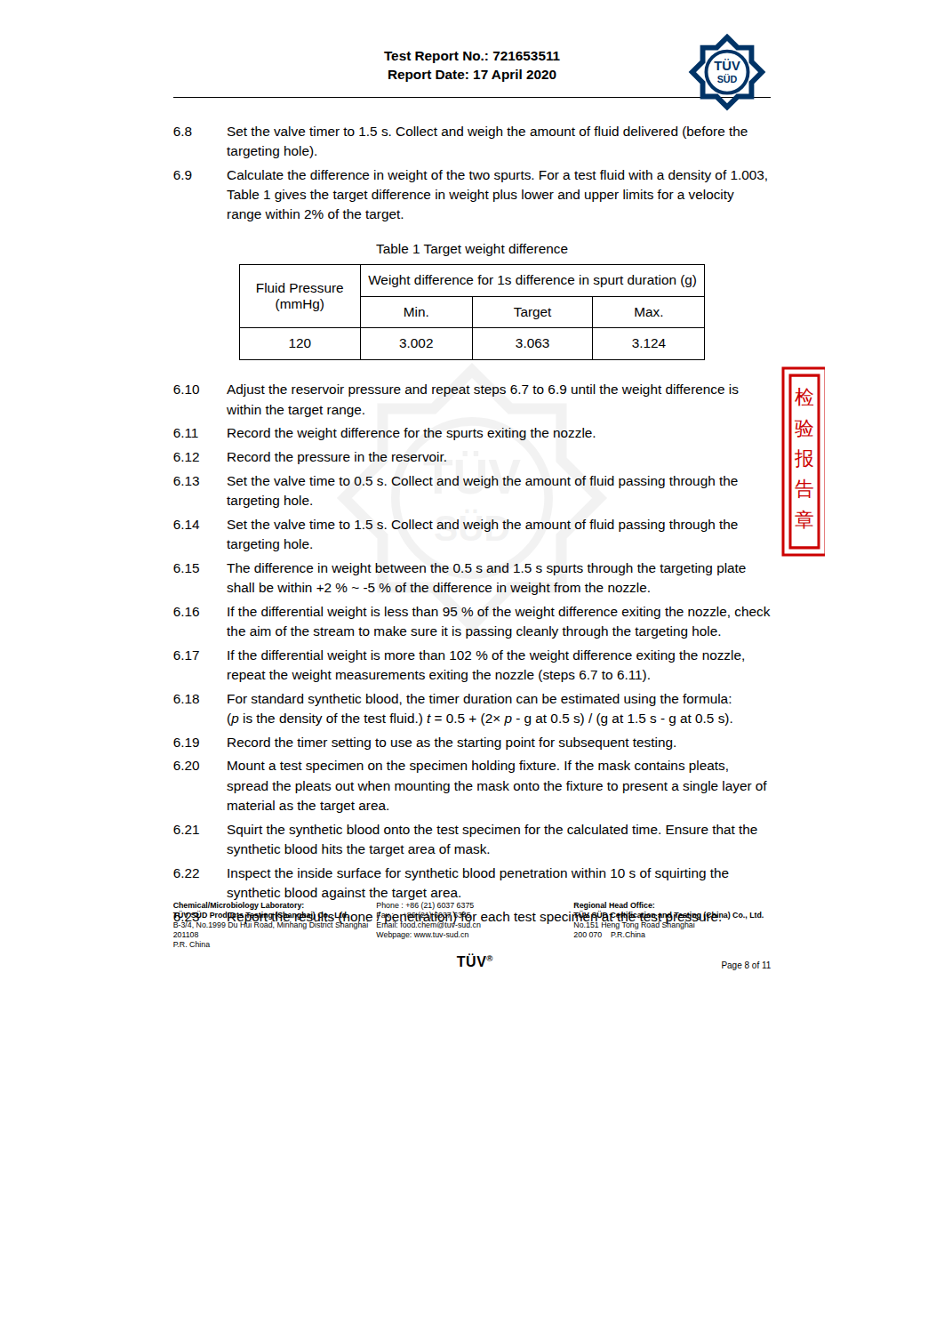Test Report No.: 721653511
Report Date: 17 April 2020
6.8 Set the valve timer to 1.5 s. Collect and weigh the amount of fluid delivered (before the targeting hole).
6.9 Calculate the difference in weight of the two spurts. For a test fluid with a density of 1.003, Table 1 gives the target difference in weight plus lower and upper limits for a velocity range within 2% of the target.
Table 1 Target weight difference
| Fluid Pressure (mmHg) | Weight difference for 1s difference in spurt duration (g) |
| --- | --- |
| Min. | Target | Max. |
| 120 | 3.002 | 3.063 | 3.124 |
6.10 Adjust the reservoir pressure and repeat steps 6.7 to 6.9 until the weight difference is within the target range.
6.11 Record the weight difference for the spurts exiting the nozzle.
6.12 Record the pressure in the reservoir.
6.13 Set the valve time to 0.5 s. Collect and weigh the amount of fluid passing through the targeting hole.
6.14 Set the valve time to 1.5 s. Collect and weigh the amount of fluid passing through the targeting hole.
6.15 The difference in weight between the 0.5 s and 1.5 s spurts through the targeting plate shall be within +2 % ~ -5 % of the difference in weight from the nozzle.
6.16 If the differential weight is less than 95 % of the weight difference exiting the nozzle, check the aim of the stream to make sure it is passing cleanly through the targeting hole.
6.17 If the differential weight is more than 102 % of the weight difference exiting the nozzle, repeat the weight measurements exiting the nozzle (steps 6.7 to 6.11).
6.18 For standard synthetic blood, the timer duration can be estimated using the formula:
(p is the density of the test fluid.) t = 0.5 + (2× p - g at 0.5 s) / (g at 1.5 s - g at 0.5 s).
6.19 Record the timer setting to use as the starting point for subsequent testing.
6.20 Mount a test specimen on the specimen holding fixture. If the mask contains pleats, spread the pleats out when mounting the mask onto the fixture to present a single layer of material as the target area.
6.21 Squirt the synthetic blood onto the test specimen for the calculated time. Ensure that the synthetic blood hits the target area of mask.
6.22 Inspect the inside surface for synthetic blood penetration within 10 s of squirting the synthetic blood against the target area.
6.23 Report the results (none / penetration) for each test specimen at the test pressure.
| Chemical/Microbiology Laboratory: TÜV SÜD Products Testing (Shanghai) Co., Ltd. B-3/4, No.1999 Du Hui Road, Minhang District Shanghai 201108 P.R. China | Phone : +86 (21) 6037 6375 Fax : +86 (21) 6037 6345 Email: food.chem@tuv-sud.cn Webpage: www.tuv-sud.cn | Regional Head Office: TÜV SÜD Certification and Testing (China) Co., Ltd. No.151 Heng Tong Road Shanghai 200 070 P.R.China |
TÜV®
Page 8 of 11